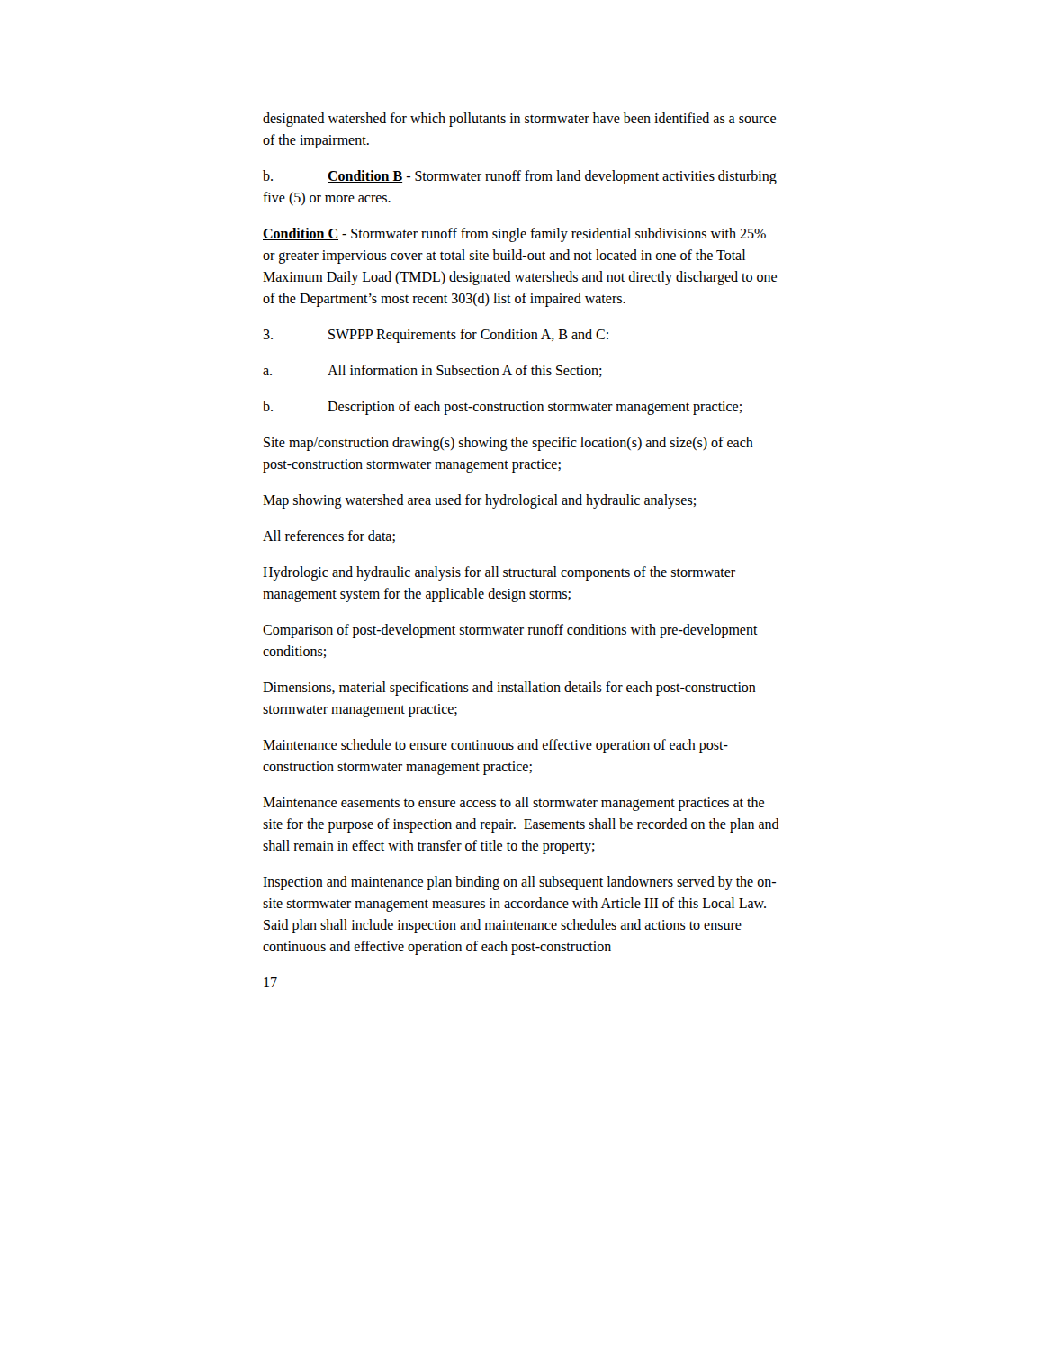designated watershed for which pollutants in stormwater have been identified as a source of the impairment.
b. Condition B - Stormwater runoff from land development activities disturbing five (5) or more acres.
Condition C - Stormwater runoff from single family residential subdivisions with 25% or greater impervious cover at total site build-out and not located in one of the Total Maximum Daily Load (TMDL) designated watersheds and not directly discharged to one of the Department’s most recent 303(d) list of impaired waters.
3. SWPPP Requirements for Condition A, B and C:
a. All information in Subsection A of this Section;
b. Description of each post-construction stormwater management practice;
Site map/construction drawing(s) showing the specific location(s) and size(s) of each post-construction stormwater management practice;
Map showing watershed area used for hydrological and hydraulic analyses;
All references for data;
Hydrologic and hydraulic analysis for all structural components of the stormwater management system for the applicable design storms;
Comparison of post-development stormwater runoff conditions with pre-development conditions;
Dimensions, material specifications and installation details for each post-construction stormwater management practice;
Maintenance schedule to ensure continuous and effective operation of each post-construction stormwater management practice;
Maintenance easements to ensure access to all stormwater management practices at the site for the purpose of inspection and repair. Easements shall be recorded on the plan and shall remain in effect with transfer of title to the property;
Inspection and maintenance plan binding on all subsequent landowners served by the on-site stormwater management measures in accordance with Article III of this Local Law. Said plan shall include inspection and maintenance schedules and actions to ensure continuous and effective operation of each post-construction
17